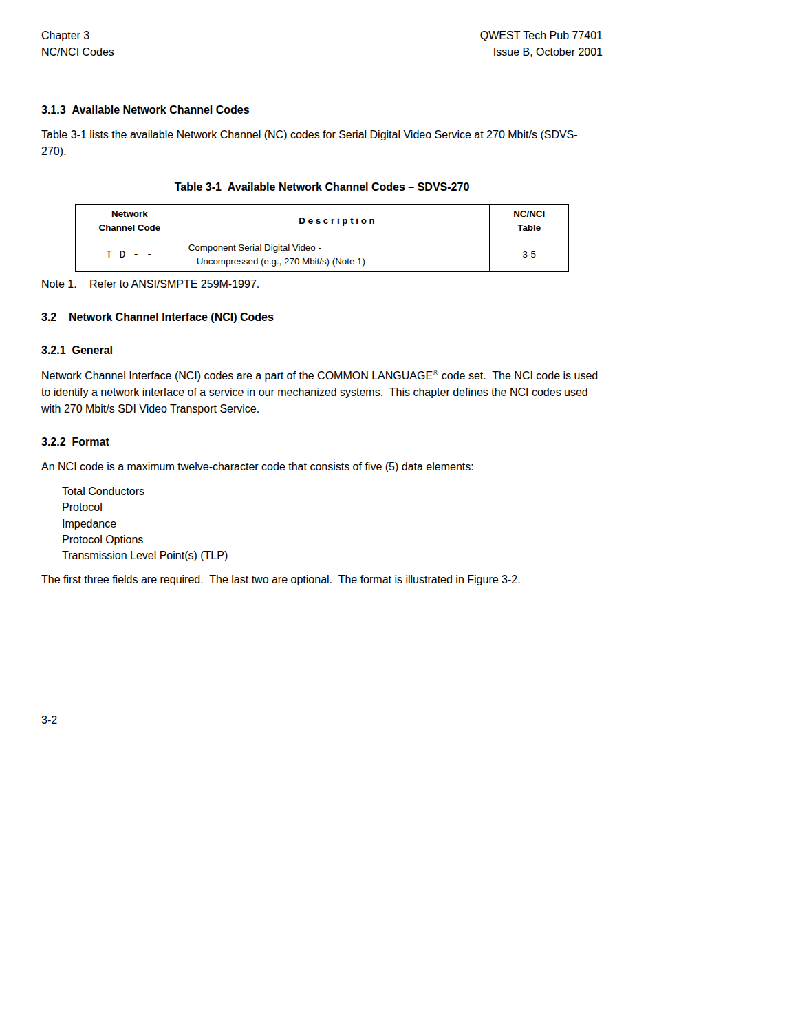Chapter 3 NC/NCI Codes
QWEST Tech Pub 77401 Issue B, October 2001
3.1.3 Available Network Channel Codes
Table 3-1 lists the available Network Channel (NC) codes for Serial Digital Video Service at 270 Mbit/s (SDVS-270).
Table 3-1 Available Network Channel Codes – SDVS-270
| Network Channel Code | D e s c r i p t i o n | NC/NCI Table |
| --- | --- | --- |
| T D - - | Component Serial Digital Video - Uncompressed (e.g., 270 Mbit/s) (Note 1) | 3-5 |
Note 1. Refer to ANSI/SMPTE 259M-1997.
3.2 Network Channel Interface (NCI) Codes
3.2.1 General
Network Channel Interface (NCI) codes are a part of the COMMON LANGUAGE® code set. The NCI code is used to identify a network interface of a service in our mechanized systems. This chapter defines the NCI codes used with 270 Mbit/s SDI Video Transport Service.
3.2.2 Format
An NCI code is a maximum twelve-character code that consists of five (5) data elements:
Total Conductors
Protocol
Impedance
Protocol Options
Transmission Level Point(s) (TLP)
The first three fields are required. The last two are optional. The format is illustrated in Figure 3-2.
3-2